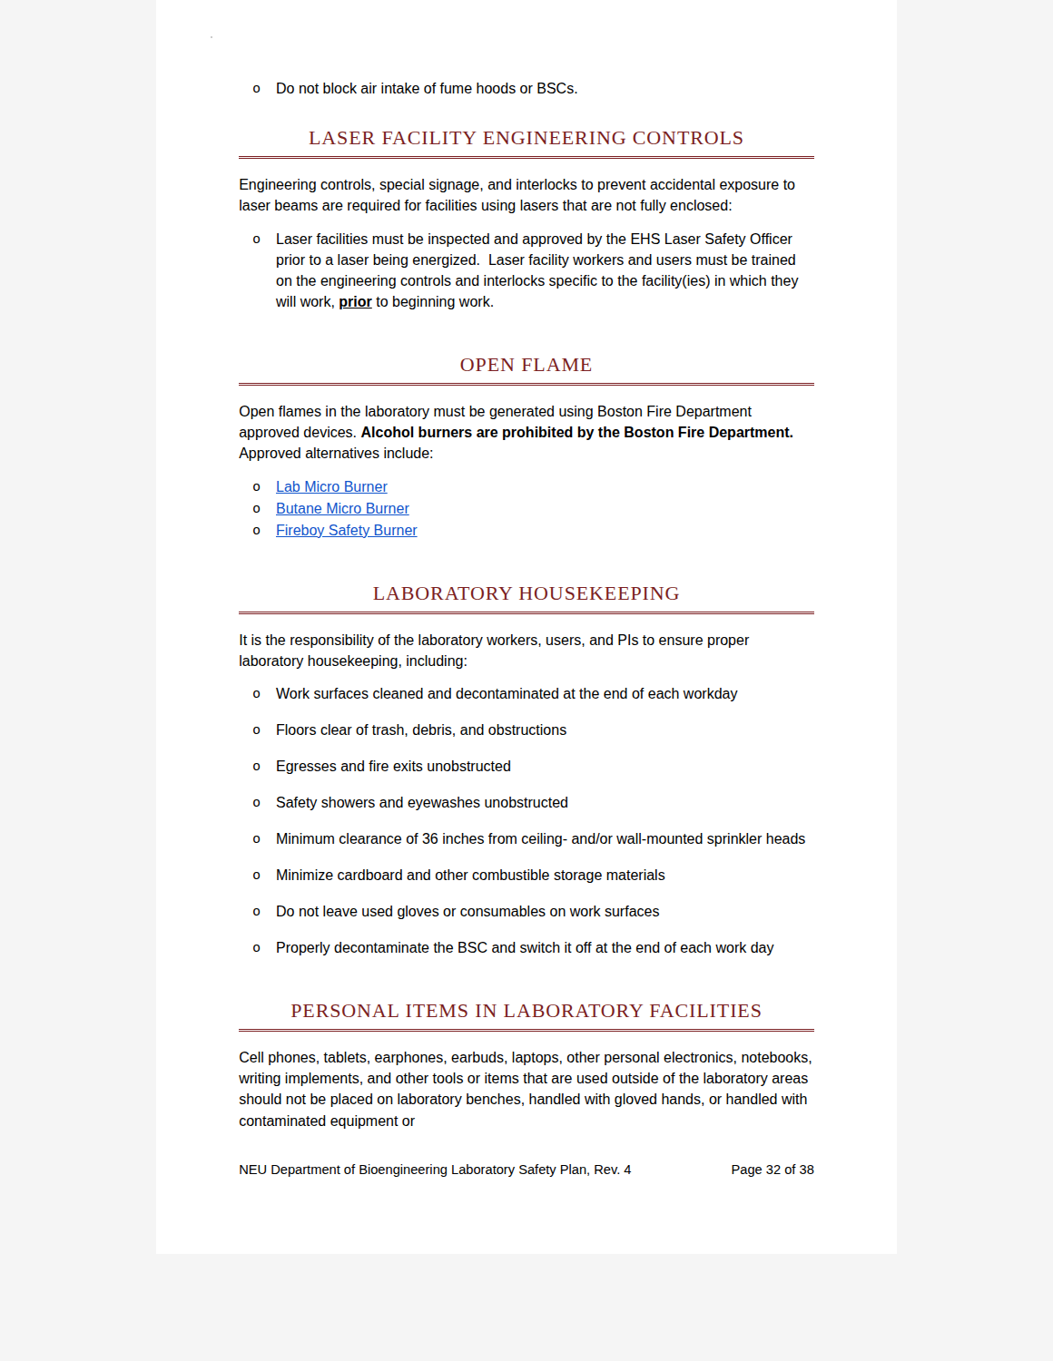Do not block air intake of fume hoods or BSCs.
Laser Facility Engineering Controls
Engineering controls, special signage, and interlocks to prevent accidental exposure to laser beams are required for facilities using lasers that are not fully enclosed:
Laser facilities must be inspected and approved by the EHS Laser Safety Officer prior to a laser being energized. Laser facility workers and users must be trained on the engineering controls and interlocks specific to the facility(ies) in which they will work, prior to beginning work.
Open Flame
Open flames in the laboratory must be generated using Boston Fire Department approved devices. Alcohol burners are prohibited by the Boston Fire Department. Approved alternatives include:
Lab Micro Burner
Butane Micro Burner
Fireboy Safety Burner
Laboratory Housekeeping
It is the responsibility of the laboratory workers, users, and PIs to ensure proper laboratory housekeeping, including:
Work surfaces cleaned and decontaminated at the end of each workday
Floors clear of trash, debris, and obstructions
Egresses and fire exits unobstructed
Safety showers and eyewashes unobstructed
Minimum clearance of 36 inches from ceiling- and/or wall-mounted sprinkler heads
Minimize cardboard and other combustible storage materials
Do not leave used gloves or consumables on work surfaces
Properly decontaminate the BSC and switch it off at the end of each work day
Personal Items in Laboratory Facilities
Cell phones, tablets, earphones, earbuds, laptops, other personal electronics, notebooks, writing implements, and other tools or items that are used outside of the laboratory areas should not be placed on laboratory benches, handled with gloved hands, or handled with contaminated equipment or
NEU Department of Bioengineering Laboratory Safety Plan, Rev. 4
Page 32 of 38